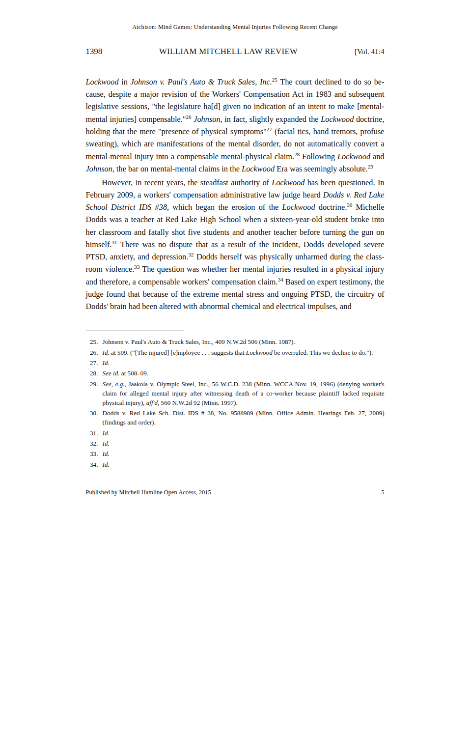Atchison: Mind Games: Understanding Mental Injuries Following Recent Change
1398 WILLIAM MITCHELL LAW REVIEW [Vol. 41:4
Lockwood in Johnson v. Paul's Auto & Truck Sales, Inc.25 The court declined to do so because, despite a major revision of the Workers' Compensation Act in 1983 and subsequent legislative sessions, "the legislature ha[d] given no indication of an intent to make [mental-mental injuries] compensable."26 Johnson, in fact, slightly expanded the Lockwood doctrine, holding that the mere "presence of physical symptoms"27 (facial tics, hand tremors, profuse sweating), which are manifestations of the mental disorder, do not automatically convert a mental-mental injury into a compensable mental-physical claim.28 Following Lockwood and Johnson, the bar on mental-mental claims in the Lockwood Era was seemingly absolute.29
However, in recent years, the steadfast authority of Lockwood has been questioned. In February 2009, a workers' compensation administrative law judge heard Dodds v. Red Lake School District IDS #38, which began the erosion of the Lockwood doctrine.30 Michelle Dodds was a teacher at Red Lake High School when a sixteen-year-old student broke into her classroom and fatally shot five students and another teacher before turning the gun on himself.31 There was no dispute that as a result of the incident, Dodds developed severe PTSD, anxiety, and depression.32 Dodds herself was physically unharmed during the classroom violence.33 The question was whether her mental injuries resulted in a physical injury and therefore, a compensable workers' compensation claim.34 Based on expert testimony, the judge found that because of the extreme mental stress and ongoing PTSD, the circuitry of Dodds' brain had been altered with abnormal chemical and electrical impulses, and
25. Johnson v. Paul's Auto & Truck Sales, Inc., 409 N.W.2d 506 (Minn. 1987).
26. Id. at 509. ("[The injured] [e]mployee . . . suggests that Lockwood be overruled. This we decline to do.").
27. Id.
28. See id. at 508–09.
29. See, e.g., Jaakola v. Olympic Steel, Inc., 56 W.C.D. 238 (Minn. WCCA Nov. 19, 1996) (denying worker's claim for alleged mental injury after witnessing death of a co-worker because plaintiff lacked requisite physical injury), aff'd, 560 N.W.2d 92 (Minn. 1997).
30. Dodds v. Red Lake Sch. Dist. IDS # 38, No. 9588989 (Minn. Office Admin. Hearings Feb. 27, 2009) (findings and order).
31. Id.
32. Id.
33. Id.
34. Id.
Published by Mitchell Hamline Open Access, 2015 5